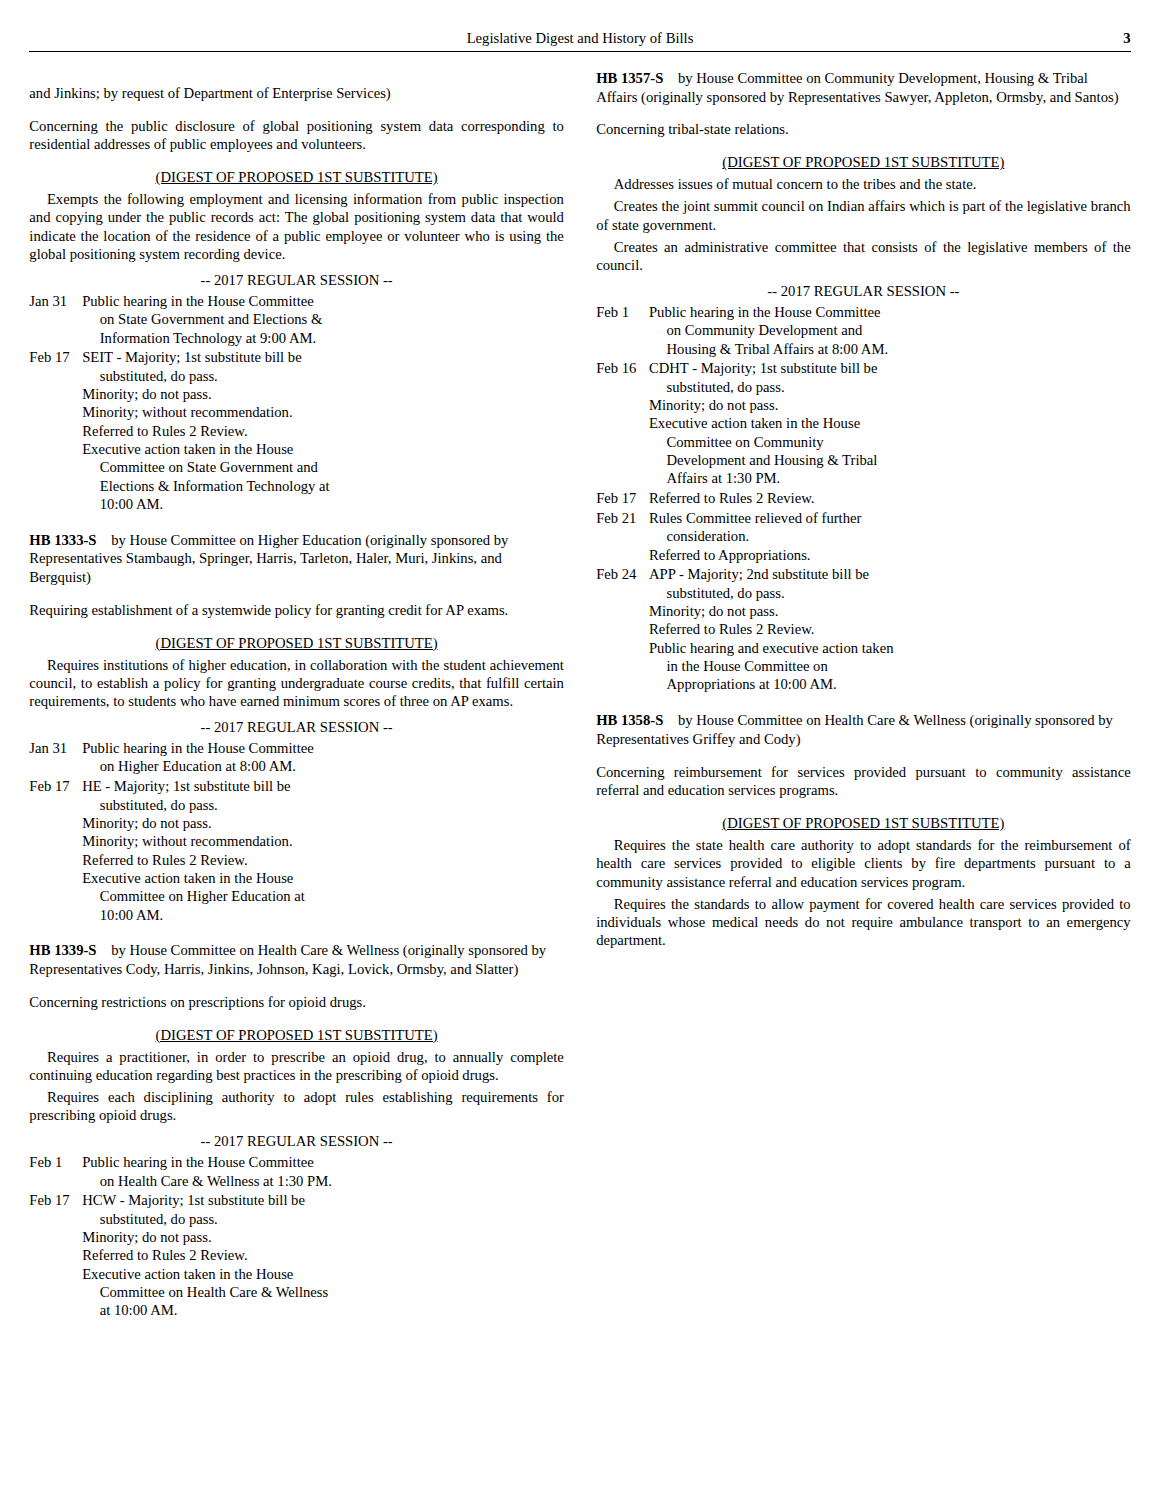Legislative Digest and History of Bills 3
and Jinkins; by request of Department of Enterprise Services)
Concerning the public disclosure of global positioning system data corresponding to residential addresses of public employees and volunteers.
(DIGEST OF PROPOSED 1ST SUBSTITUTE)
Exempts the following employment and licensing information from public inspection and copying under the public records act: The global positioning system data that would indicate the location of the residence of a public employee or volunteer who is using the global positioning system recording device.
-- 2017 REGULAR SESSION --
| Jan 31 | Public hearing in the House Committee on State Government and Elections & Information Technology at 9:00 AM. |
| Feb 17 | SEIT - Majority; 1st substitute bill be substituted, do pass. Minority; do not pass. Minority; without recommendation. Referred to Rules 2 Review. Executive action taken in the House Committee on State Government and Elections & Information Technology at 10:00 AM. |
HB 1333-S by House Committee on Higher Education (originally sponsored by Representatives Stambaugh, Springer, Harris, Tarleton, Haler, Muri, Jinkins, and Bergquist)
Requiring establishment of a systemwide policy for granting credit for AP exams.
(DIGEST OF PROPOSED 1ST SUBSTITUTE)
Requires institutions of higher education, in collaboration with the student achievement council, to establish a policy for granting undergraduate course credits, that fulfill certain requirements, to students who have earned minimum scores of three on AP exams.
-- 2017 REGULAR SESSION --
| Jan 31 | Public hearing in the House Committee on Higher Education at 8:00 AM. |
| Feb 17 | HE - Majority; 1st substitute bill be substituted, do pass. Minority; do not pass. Minority; without recommendation. Referred to Rules 2 Review. Executive action taken in the House Committee on Higher Education at 10:00 AM. |
HB 1339-S by House Committee on Health Care & Wellness (originally sponsored by Representatives Cody, Harris, Jinkins, Johnson, Kagi, Lovick, Ormsby, and Slatter)
Concerning restrictions on prescriptions for opioid drugs.
(DIGEST OF PROPOSED 1ST SUBSTITUTE)
Requires a practitioner, in order to prescribe an opioid drug, to annually complete continuing education regarding best practices in the prescribing of opioid drugs.
Requires each disciplining authority to adopt rules establishing requirements for prescribing opioid drugs.
-- 2017 REGULAR SESSION --
| Feb 1 | Public hearing in the House Committee on Health Care & Wellness at 1:30 PM. |
| Feb 17 | HCW - Majority; 1st substitute bill be substituted, do pass. Minority; do not pass. Referred to Rules 2 Review. Executive action taken in the House Committee on Health Care & Wellness at 10:00 AM. |
HB 1357-S by House Committee on Community Development, Housing & Tribal Affairs (originally sponsored by Representatives Sawyer, Appleton, Ormsby, and Santos)
Concerning tribal-state relations.
(DIGEST OF PROPOSED 1ST SUBSTITUTE)
Addresses issues of mutual concern to the tribes and the state.
Creates the joint summit council on Indian affairs which is part of the legislative branch of state government.
Creates an administrative committee that consists of the legislative members of the council.
-- 2017 REGULAR SESSION --
| Feb 1 | Public hearing in the House Committee on Community Development and Housing & Tribal Affairs at 8:00 AM. |
| Feb 16 | CDHT - Majority; 1st substitute bill be substituted, do pass. Minority; do not pass. Executive action taken in the House Committee on Community Development and Housing & Tribal Affairs at 1:30 PM. |
| Feb 17 | Referred to Rules 2 Review. |
| Feb 21 | Rules Committee relieved of further consideration. Referred to Appropriations. |
| Feb 24 | APP - Majority; 2nd substitute bill be substituted, do pass. Minority; do not pass. Referred to Rules 2 Review. Public hearing and executive action taken in the House Committee on Appropriations at 10:00 AM. |
HB 1358-S by House Committee on Health Care & Wellness (originally sponsored by Representatives Griffey and Cody)
Concerning reimbursement for services provided pursuant to community assistance referral and education services programs.
(DIGEST OF PROPOSED 1ST SUBSTITUTE)
Requires the state health care authority to adopt standards for the reimbursement of health care services provided to eligible clients by fire departments pursuant to a community assistance referral and education services program.
Requires the standards to allow payment for covered health care services provided to individuals whose medical needs do not require ambulance transport to an emergency department.